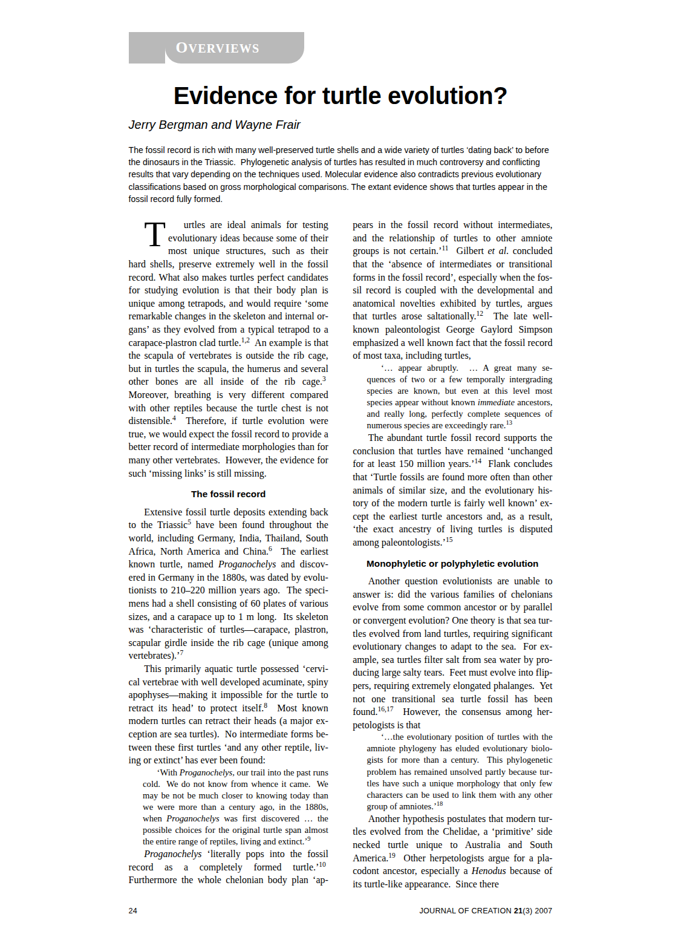OVERVIEWS
Evidence for turtle evolution?
Jerry Bergman and Wayne Frair
The fossil record is rich with many well-preserved turtle shells and a wide variety of turtles ‘dating back’ to before the dinosaurs in the Triassic. Phylogenetic analysis of turtles has resulted in much controversy and conflicting results that vary depending on the techniques used. Molecular evidence also contradicts previous evolutionary classifications based on gross morphological comparisons. The extant evidence shows that turtles appear in the fossil record fully formed.
Turtles are ideal animals for testing evolutionary ideas because some of their most unique structures, such as their hard shells, preserve extremely well in the fossil record. What also makes turtles perfect candidates for studying evolution is that their body plan is unique among tetrapods, and would require ‘some remarkable changes in the skeleton and internal organs’ as they evolved from a typical tetrapod to a carapace-plastron clad turtle.1,2 An example is that the scapula of vertebrates is outside the rib cage, but in turtles the scapula, the humerus and several other bones are all inside of the rib cage.3 Moreover, breathing is very different compared with other reptiles because the turtle chest is not distensible.4 Therefore, if turtle evolution were true, we would expect the fossil record to provide a better record of intermediate morphologies than for many other vertebrates. However, the evidence for such ‘missing links’ is still missing.
The fossil record
Extensive fossil turtle deposits extending back to the Triassic5 have been found throughout the world, including Germany, India, Thailand, South Africa, North America and China.6 The earliest known turtle, named Proganochelys and discovered in Germany in the 1880s, was dated by evolutionists to 210–220 million years ago. The specimens had a shell consisting of 60 plates of various sizes, and a carapace up to 1 m long. Its skeleton was ‘characteristic of turtles—carapace, plastron, scapular girdle inside the rib cage (unique among vertebrates).’7
This primarily aquatic turtle possessed ‘cervical vertebrae with well developed acuminate, spiny apophyses—making it impossible for the turtle to retract its head’ to protect itself.8 Most known modern turtles can retract their heads (a major exception are sea turtles). No intermediate forms between these first turtles ‘and any other reptile, living or extinct’ has ever been found:
‘With Proganochelys, our trail into the past runs cold. We do not know from whence it came. We may be not be much closer to knowing today than we were more than a century ago, in the 1880s, when Proganochelys was first discovered … the possible choices for the original turtle span almost the entire range of reptiles, living and extinct.’9
Proganochelys ‘literally pops into the fossil record as a completely formed turtle.’10 Furthermore the whole chelonian body plan ‘appears in the fossil record without intermediates, and the relationship of turtles to other amniote groups is not certain.’11 Gilbert et al. concluded that the ‘absence of intermediates or transitional forms in the fossil record’, especially when the fossil record is coupled with the developmental and anatomical novelties exhibited by turtles, argues that turtles arose saltationally.12 The late well-known paleontologist George Gaylord Simpson emphasized a well known fact that the fossil record of most taxa, including turtles,
‘… appear abruptly. … A great many sequences of two or a few temporally intergrading species are known, but even at this level most species appear without known immediate ancestors, and really long, perfectly complete sequences of numerous species are exceedingly rare.13
The abundant turtle fossil record supports the conclusion that turtles have remained ‘unchanged for at least 150 million years.’14 Flank concludes that ‘Turtle fossils are found more often than other animals of similar size, and the evolutionary history of the modern turtle is fairly well known’ except the earliest turtle ancestors and, as a result, ‘the exact ancestry of living turtles is disputed among paleontologists.’15
Monophyletic or polyphyletic evolution
Another question evolutionists are unable to answer is: did the various families of chelonians evolve from some common ancestor or by parallel or convergent evolution? One theory is that sea turtles evolved from land turtles, requiring significant evolutionary changes to adapt to the sea. For example, sea turtles filter salt from sea water by producing large salty tears. Feet must evolve into flippers, requiring extremely elongated phalanges. Yet not one transitional sea turtle fossil has been found.16,17 However, the consensus among herpetologists is that
‘…the evolutionary position of turtles with the amniote phylogeny has eluded evolutionary biologists for more than a century. This phylogenetic problem has remained unsolved partly because turtles have such a unique morphology that only few characters can be used to link them with any other group of amniotes.’18
Another hypothesis postulates that modern turtles evolved from the Chelidae, a ‘primitive’ side necked turtle unique to Australia and South America.19 Other herpetologists argue for a placodont ancestor, especially a Henodus because of its turtle-like appearance. Since there
24
JOURNAL OF CREATION 21(3) 2007